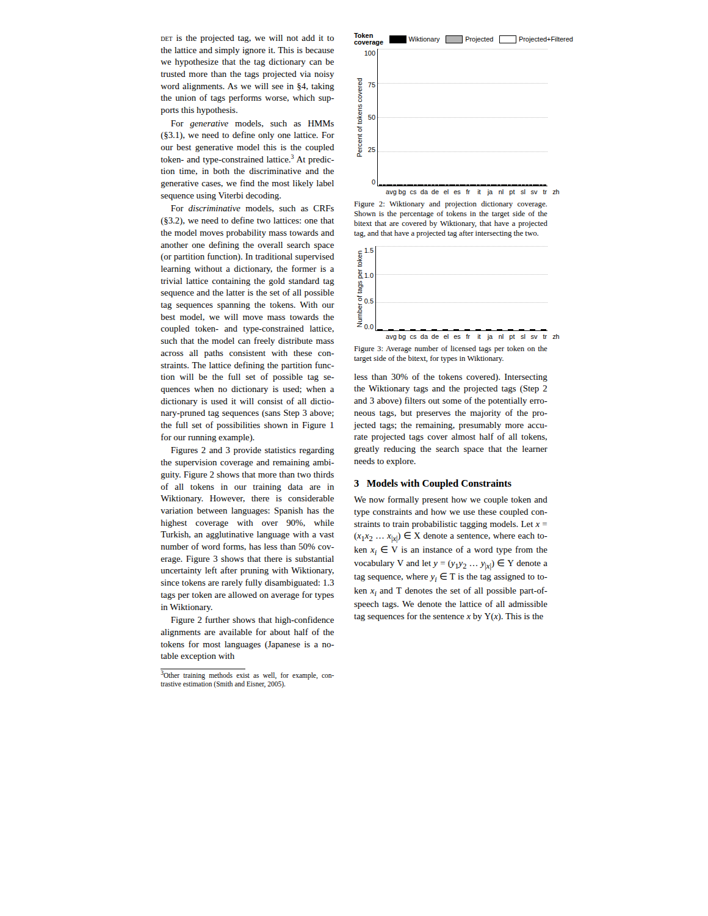det is the projected tag, we will not add it to the lattice and simply ignore it. This is because we hypothesize that the tag dictionary can be trusted more than the tags projected via noisy word alignments. As we will see in §4, taking the union of tags performs worse, which supports this hypothesis.
For generative models, such as HMMs (§3.1), we need to define only one lattice. For our best generative model this is the coupled token- and type-constrained lattice.3 At prediction time, in both the discriminative and the generative cases, we find the most likely label sequence using Viterbi decoding.
For discriminative models, such as CRFs (§3.2), we need to define two lattices: one that the model moves probability mass towards and another one defining the overall search space (or partition function). In traditional supervised learning without a dictionary, the former is a trivial lattice containing the gold standard tag sequence and the latter is the set of all possible tag sequences spanning the tokens. With our best model, we will move mass towards the coupled token- and type-constrained lattice, such that the model can freely distribute mass across all paths consistent with these constraints. The lattice defining the partition function will be the full set of possible tag sequences when no dictionary is used; when a dictionary is used it will consist of all dictionary-pruned tag sequences (sans Step 3 above; the full set of possibilities shown in Figure 1 for our running example).
Figures 2 and 3 provide statistics regarding the supervision coverage and remaining ambiguity. Figure 2 shows that more than two thirds of all tokens in our training data are in Wiktionary. However, there is considerable variation between languages: Spanish has the highest coverage with over 90%, while Turkish, an agglutinative language with a vast number of word forms, has less than 50% coverage. Figure 3 shows that there is substantial uncertainty left after pruning with Wiktionary, since tokens are rarely fully disambiguated: 1.3 tags per token are allowed on average for types in Wiktionary.
Figure 2 further shows that high-confidence alignments are available for about half of the tokens for most languages (Japanese is a notable exception with
3Other training methods exist as well, for example, contrastive estimation (Smith and Eisner, 2005).
Token
coverage
Wiktionary
Projected
Projected+Filtered
Percent of tokens covered
100
75
50
25
0
avg bg cs da de el es fr it ja nl pt sl sv tr zh
Figure 2: Wiktionary and projection dictionary coverage. Shown is the percentage of tokens in the target side of the bitext that are covered by Wiktionary, that have a projected tag, and that have a projected tag after intersecting the two.
Number of tags per token
1.5
1.0
0.5
0.0
avg bg cs da de el es fr it ja nl pt sl sv tr zh
Figure 3: Average number of licensed tags per token on the target side of the bitext, for types in Wiktionary.
less than 30% of the tokens covered). Intersecting the Wiktionary tags and the projected tags (Step 2 and 3 above) filters out some of the potentially erroneous tags, but preserves the majority of the projected tags; the remaining, presumably more accurate projected tags cover almost half of all tokens, greatly reducing the search space that the learner needs to explore.
3 Models with Coupled Constraints
We now formally present how we couple token and type constraints and how we use these coupled constraints to train probabilistic tagging models. Let x = (x1x2 … x|x|) ∈ X denote a sentence, where each token xi ∈ V is an instance of a word type from the vocabulary V and let y = (y1y2 … y|x|) ∈ Y denote a tag sequence, where yi ∈ T is the tag assigned to token xi and T denotes the set of all possible part-of-speech tags. We denote the lattice of all admissible tag sequences for the sentence x by Y(x). This is the